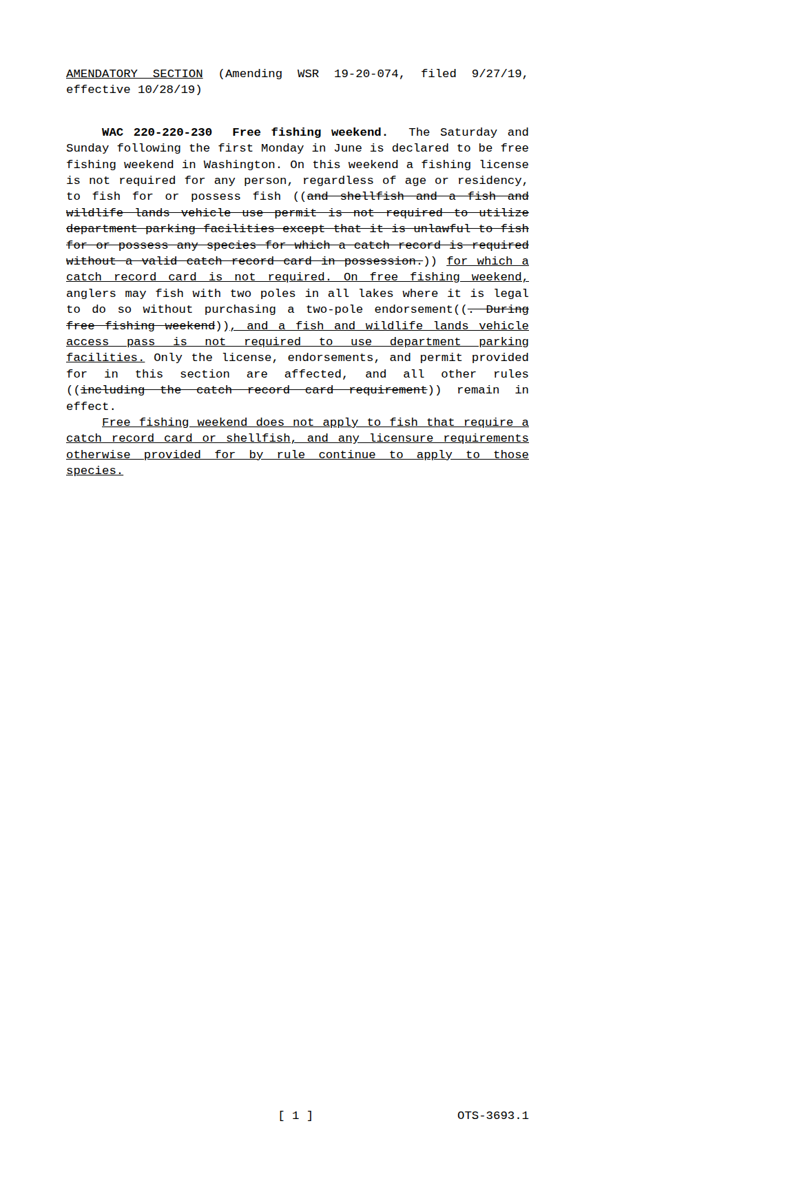AMENDATORY SECTION (Amending WSR 19-20-074, filed 9/27/19, effective 10/28/19)
WAC 220-220-230 Free fishing weekend. The Saturday and Sunday following the first Monday in June is declared to be free fishing weekend in Washington. On this weekend a fishing license is not required for any person, regardless of age or residency, to fish for or possess fish ((and shellfish and a fish and wildlife lands vehicle use permit is not required to utilize department parking facilities except that it is unlawful to fish for or possess any species for which a catch record is required without a valid catch record card in possession.)) for which a catch record card is not required. On free fishing weekend, anglers may fish with two poles in all lakes where it is legal to do so without purchasing a two-pole endorsement((. During free fishing weekend)), and a fish and wildlife lands vehicle access pass is not required to use department parking facilities. Only the license, endorsements, and permit provided for in this section are affected, and all other rules ((including the catch record card requirement)) remain in effect.
Free fishing weekend does not apply to fish that require a catch record card or shellfish, and any licensure requirements otherwise provided for by rule continue to apply to those species.
[ 1 ] OTS-3693.1